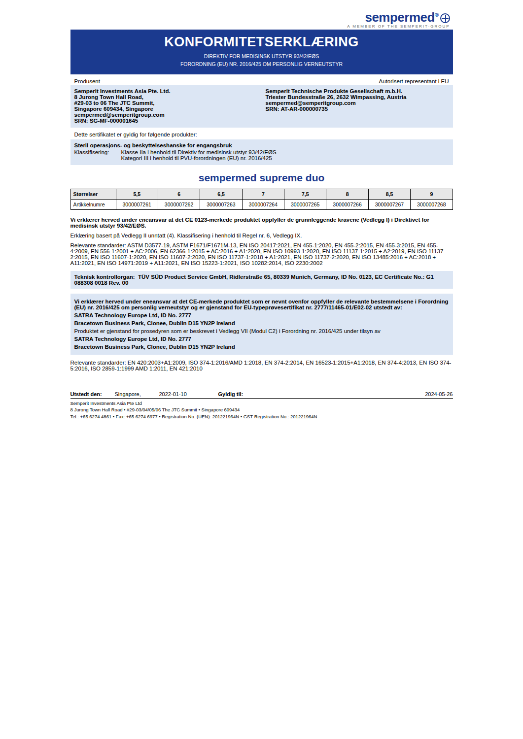sempermed®
A MEMBER OF THE SEMPERIT-GROUP
KONFORMITETSERKLÆRING
DIREKTIV FOR MEDISINSK UTSTYR 93/42/EØS
FORORDNING (EU) NR. 2016/425 OM PERSONLIG VERNEUTSTYR
| Produsent | Autorisert representant i EU |
| Semperit Investments Asia Pte. Ltd. 8 Jurong Town Hall Road, #29-03 to 06 The JTC Summit, Singapore 609434, Singapore sempermed@semperitgroup.com SRN: SG-MF-000001645 | Semperit Technische Produkte Gesellschaft m.b.H. Triester Bundesstraße 26, 2632 Wimpassing, Austria sempermed@semperitgroup.com SRN: AT-AR-000000735 |
Dette sertifikatet er gyldig for følgende produkter:
Steril operasjons- og beskyttelseshanske for engangsbruk
Klassifisering:
Klasse IIa i henhold til Direktiv for medisinsk utstyr 93/42/EØS
Kategori III i henhold til PVU-forordningen (EU) nr. 2016/425
sempermed supreme duo
| Størrelser | 5,5 | 6 | 6,5 | 7 | 7,5 | 8 | 8,5 | 9 |
| --- | --- | --- | --- | --- | --- | --- | --- | --- |
| Artikkelnumre | 3000007261 | 3000007262 | 3000007263 | 3000007264 | 3000007265 | 3000007266 | 3000007267 | 3000007268 |
Vi erklærer herved under eneansvar at det CE 0123-merkede produktet oppfyller de grunnleggende kravene (Vedlegg I) i Direktivet for medisinsk utstyr 93/42/EØS.
Erklæring basert på Vedlegg II unntatt (4). Klassifisering i henhold til Regel nr. 6, Vedlegg IX.
Relevante standarder: ASTM D3577-19, ASTM F1671/F1671M-13, EN ISO 20417:2021, EN 455-1:2020, EN 455-2:2015, EN 455-3:2015, EN 455-4:2009, EN 556-1:2001 + AC:2006, EN 62366-1:2015 + AC:2016 + A1:2020, EN ISO 10993-1:2020, EN ISO 11137-1:2015 + A2:2019, EN ISO 11137-2:2015, EN ISO 11607-1:2020, EN ISO 11607-2:2020, EN ISO 11737-1:2018 + A1:2021, EN ISO 11737-2:2020, EN ISO 13485:2016 + AC:2018 + A11:2021, EN ISO 14971:2019 + A11:2021, EN ISO 15223-1:2021, ISO 10282:2014, ISO 2230:2002
Teknisk kontrollorgan: TÜV SÜD Product Service GmbH, Ridlerstraße 65, 80339 Munich, Germany, ID No. 0123, EC Certificate No.: G1 088308 0018 Rev. 00
Vi erklærer herved under eneansvar at det CE-merkede produktet som er nevnt ovenfor oppfyller de relevante bestemmelsene i Forordning (EU) nr. 2016/425 om personlig verneutstyr og er gjenstand for EU-typeprøvesertifikat nr. 2777/11465-01/E02-02 utstedt av:
SATRA Technology Europe Ltd, ID No. 2777
Bracetown Business Park, Clonee, Dublin D15 YN2P Ireland
Produktet er gjenstand for prosedyren som er beskrevet i Vedlegg VII (Modul C2) i Forordning nr. 2016/425 under tilsyn av
SATRA Technology Europe Ltd, ID No. 2777
Bracetown Business Park, Clonee, Dublin D15 YN2P Ireland
Relevante standarder: EN 420:2003+A1:2009, ISO 374-1:2016/AMD 1:2018, EN 374-2:2014, EN 16523-1:2015+A1:2018, EN 374-4:2013, EN ISO 374-5:2016, ISO 2859-1:1999 AMD 1:2011, EN 421:2010
| Utstedt den: | Singapore, | 2022-01-10 | Gyldig til: | | 2024-05-26 |
Semperit Investments Asia Pte Ltd
8 Jurong Town Hall Road • #29-03/04/05/06 The JTC Summit • Singapore 609434
Tel.: +65 6274 4861 • Fax: +65 6274 6977 • Registration No. (UEN): 201221964N • GST Registration No.: 201221964N